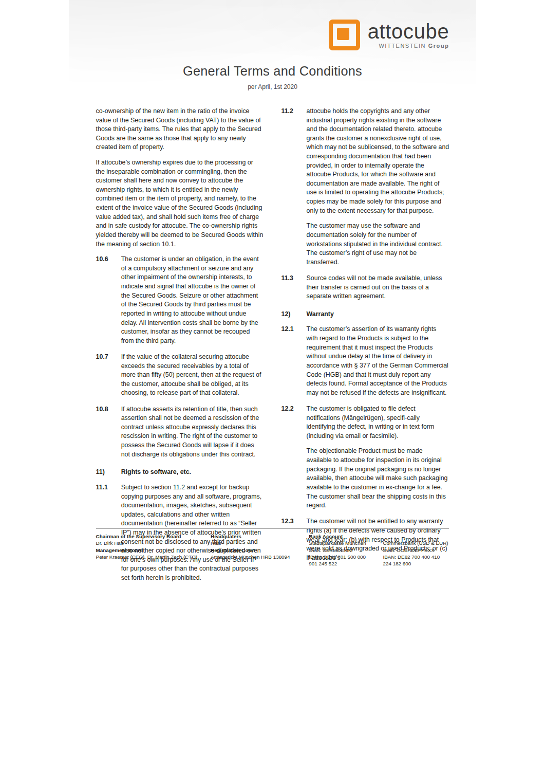attocube
WITTENSTEIN Group
General Terms and Conditions
per April, 1st 2020
co-ownership of the new item in the ratio of the invoice value of the Secured Goods (including VAT) to the value of those third-party items. The rules that apply to the Secured Goods are the same as those that apply to any newly created item of property.
If attocube’s ownership expires due to the processing or the inseparable combination or commingling, then the customer shall here and now convey to attocube the ownership rights, to which it is entitled in the newly combined item or the item of property, and namely, to the extent of the invoice value of the Secured Goods (including value added tax), and shall hold such items free of charge and in safe custody for attocube. The co-ownership rights yielded thereby will be deemed to be Secured Goods within the meaning of section 10.1.
10.6
The customer is under an obligation, in the event of a compulsory attachment or seizure and any other impairment of the ownership interests, to indicate and signal that attocube is the owner of the Secured Goods. Seizure or other attachment of the Secured Goods by third parties must be reported in writing to attocube without undue delay. All intervention costs shall be borne by the customer, insofar as they cannot be recouped from the third party.
10.7
If the value of the collateral securing attocube exceeds the secured receivables by a total of more than fifty (50) percent, then at the request of the customer, attocube shall be obliged, at its choosing, to release part of that collateral.
10.8
If attocube asserts its retention of title, then such assertion shall not be deemed a rescission of the contract unless attocube expressly declares this rescission in writing. The right of the customer to possess the Secured Goods will lapse if it does not discharge its obligations under this contract.
11)
Rights to software, etc.
11.1
Subject to section 11.2 and except for backup copying purposes any and all software, programs, documentation, images, sketches, subsequent updates, calculations and other written documentation (hereinafter referred to as “Seller IP”) may in the absence of attocube’s prior written consent not be disclosed to any third parties and also neither copied nor otherwise duplicated even for one’s own purposes. Any use of the Seller IP for purposes other than the contractual purposes set forth herein is prohibited.
11.2
attocube holds the copyrights and any other industrial property rights existing in the software and the documentation related thereto. attocube grants the customer a nonexclusive right of use, which may not be sublicensed, to the software and corresponding documentation that had been provided, in order to internally operate the attocube Products, for which the software and documentation are made available. The right of use is limited to operating the attocube Products; copies may be made solely for this purpose and only to the extent necessary for that purpose.
The customer may use the software and documentation solely for the number of workstations stipulated in the individual contract. The customer’s right of use may not be transferred.
11.3
Source codes will not be made available, unless their transfer is carried out on the basis of a separate written agreement.
12)
Warranty
12.1
The customer’s assertion of its warranty rights with regard to the Products is subject to the requirement that it must inspect the Products without undue delay at the time of delivery in accordance with § 377 of the German Commercial Code (HGB) and that it must duly report any defects found. Formal acceptance of the Products may not be refused if the defects are insignificant.
12.2
The customer is obligated to file defect notifications (Mängelrügen), specifi-cally identifying the defect, in writing or in text form (including via email or facsimile).
The objectionable Product must be made available to attocube for inspection in its original packaging. If the original packaging is no longer available, then attocube will make such packaging available to the customer in ex-change for a fee. The customer shall bear the shipping costs in this regard.
12.3
The customer will not be entitled to any warranty rights (a) if the defects were caused by ordinary wear and tear; (b) with respect to Products that were sold as downgraded or used Products; or (c) if attocube's
Chairman of the Supervisory Board
Dr. Dirk Haft
Management Board
Peter Kraemer (CEO), Dr. Martin Zech (CTO)
Headquaters
Haar
Registration Court
Amtsgericht München HRB 138094
Bank Account
Stadtsparkasse München
Commerzbank (USD & EUR)
Swift: SSKMDEMM
Swift: COBADEFFXXX
IBAN: DE42 701 500 000 901 245 522
IBAN: DE82 700 400 410 224 182 600